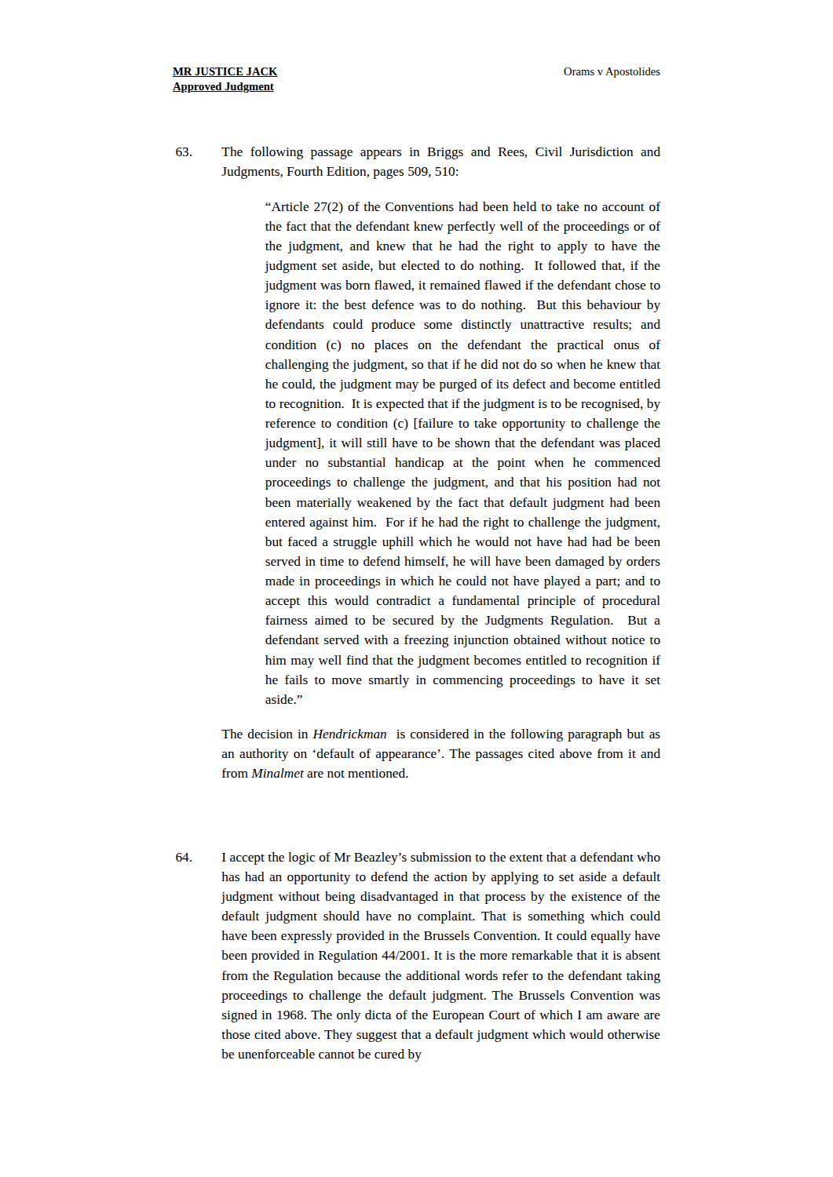MR JUSTICE JACK
Approved Judgment
Orams v Apostolides
63.
The following passage appears in Briggs and Rees, Civil Jurisdiction and Judgments, Fourth Edition, pages 509, 510:
“Article 27(2) of the Conventions had been held to take no account of the fact that the defendant knew perfectly well of the proceedings or of the judgment, and knew that he had the right to apply to have the judgment set aside, but elected to do nothing. It followed that, if the judgment was born flawed, it remained flawed if the defendant chose to ignore it: the best defence was to do nothing. But this behaviour by defendants could produce some distinctly unattractive results; and condition (c) no places on the defendant the practical onus of challenging the judgment, so that if he did not do so when he knew that he could, the judgment may be purged of its defect and become entitled to recognition. It is expected that if the judgment is to be recognised, by reference to condition (c) [failure to take opportunity to challenge the judgment], it will still have to be shown that the defendant was placed under no substantial handicap at the point when he commenced proceedings to challenge the judgment, and that his position had not been materially weakened by the fact that default judgment had been entered against him. For if he had the right to challenge the judgment, but faced a struggle uphill which he would not have had had be been served in time to defend himself, he will have been damaged by orders made in proceedings in which he could not have played a part; and to accept this would contradict a fundamental principle of procedural fairness aimed to be secured by the Judgments Regulation. But a defendant served with a freezing injunction obtained without notice to him may well find that the judgment becomes entitled to recognition if he fails to move smartly in commencing proceedings to have it set aside.”
The decision in Hendrickman is considered in the following paragraph but as an authority on ‘default of appearance’. The passages cited above from it and from Minalmet are not mentioned.
64.
I accept the logic of Mr Beazley’s submission to the extent that a defendant who has had an opportunity to defend the action by applying to set aside a default judgment without being disadvantaged in that process by the existence of the default judgment should have no complaint. That is something which could have been expressly provided in the Brussels Convention. It could equally have been provided in Regulation 44/2001. It is the more remarkable that it is absent from the Regulation because the additional words refer to the defendant taking proceedings to challenge the default judgment. The Brussels Convention was signed in 1968. The only dicta of the European Court of which I am aware are those cited above. They suggest that a default judgment which would otherwise be unenforceable cannot be cured by